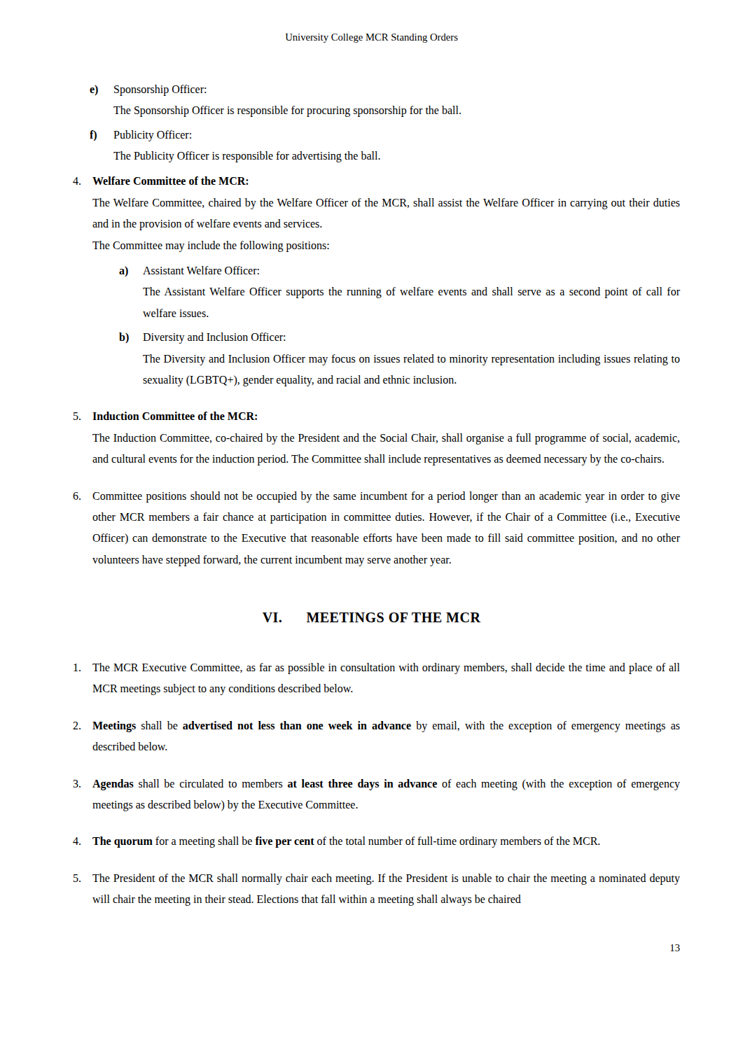University College MCR Standing Orders
e) Sponsorship Officer: The Sponsorship Officer is responsible for procuring sponsorship for the ball.
f) Publicity Officer: The Publicity Officer is responsible for advertising the ball.
Welfare Committee of the MCR:
The Welfare Committee, chaired by the Welfare Officer of the MCR, shall assist the Welfare Officer in carrying out their duties and in the provision of welfare events and services.
The Committee may include the following positions:
a) Assistant Welfare Officer: The Assistant Welfare Officer supports the running of welfare events and shall serve as a second point of call for welfare issues.
b) Diversity and Inclusion Officer: The Diversity and Inclusion Officer may focus on issues related to minority representation including issues relating to sexuality (LGBTQ+), gender equality, and racial and ethnic inclusion.
Induction Committee of the MCR:
The Induction Committee, co-chaired by the President and the Social Chair, shall organise a full programme of social, academic, and cultural events for the induction period. The Committee shall include representatives as deemed necessary by the co-chairs.
Committee positions should not be occupied by the same incumbent for a period longer than an academic year in order to give other MCR members a fair chance at participation in committee duties. However, if the Chair of a Committee (i.e., Executive Officer) can demonstrate to the Executive that reasonable efforts have been made to fill said committee position, and no other volunteers have stepped forward, the current incumbent may serve another year.
VI. MEETINGS OF THE MCR
The MCR Executive Committee, as far as possible in consultation with ordinary members, shall decide the time and place of all MCR meetings subject to any conditions described below.
Meetings shall be advertised not less than one week in advance by email, with the exception of emergency meetings as described below.
Agendas shall be circulated to members at least three days in advance of each meeting (with the exception of emergency meetings as described below) by the Executive Committee.
The quorum for a meeting shall be five per cent of the total number of full-time ordinary members of the MCR.
The President of the MCR shall normally chair each meeting. If the President is unable to chair the meeting a nominated deputy will chair the meeting in their stead. Elections that fall within a meeting shall always be chaired
13